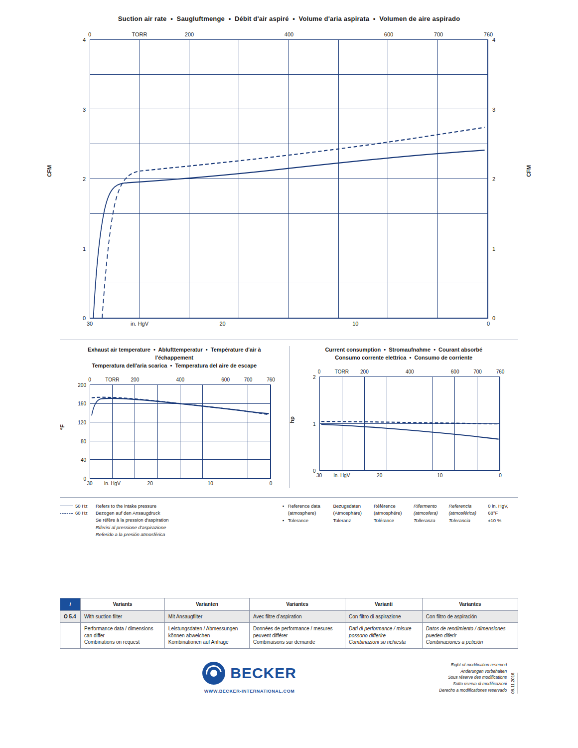Suction air rate • Saugluftmenge • Débit d'air aspiré • Volume d'aria aspirata • Volumen de aire aspirado
0 TORR 200 400 600 700 760
4 3 2 1 0
4 3 2 1 0
CFM
CFM
30 in. HgV 20 10 0
Exhaust air temperature • Ablufttemperatur • Température d'air à l'échappement
Temperatura dell'aria scarica • Temperatura del aire de escape
0 TORR 200 400 600 700 760
200 160 120 80 40 0
°F
30 in. HgV 20 10 0
Current consumption • Stromaufnahme • Courant absorbé
Consumo corrente elettrica • Consumo de corriente
0 TORR 200 400 600 700 760
2 1 0
hp
30 in. HgV 20 10 0
50 Hz
60 Hz
Refers to the intake pressure
Bezogen auf den Ansaugdruck
Se réfère à la pression d'aspiration
Riferisi al pressione d'aspirazione
Referido a la presión atmosférica
| ▪ | Reference data (atmosphere) | Bezugsdaten (Atmosphäre) | Référence (atmosphére) | Rifermento (atmosfera) | Referencia (atmosférica) | 0 in. HgV, 68°F |
| ▪ | Tolerance | Toleranz | Tolérance | Tolleranza | Tolerancia | ±10 % |
| i | Variants | Varianten | Variantes | Varianti | Variantes |
| --- | --- | --- | --- | --- | --- |
| O 5.4 | With suction filter | Mit Ansaugfilter | Avec filtre d’aspiration | Con filtro di aspirazione | Con filtro de aspiración |
| | Performance data / dimensions can differ Combinations on request | Leistungsdaten / Abmessungen können abweichen Kombinationen auf Anfrage | Données de performance / mesures peuvent différer Combinaisons sur demande | Dati di performance / misure possono differire Combinazioni su richiesta | Datos de rendimiento / dimensiones pueden diferir Combinaciones a petición |
BECKER
WWW.BECKER-INTERNATIONAL.COM
Right of modification reserved
Änderungen vorbehalten
Sous réserve des modifications
Sotto riserva di modificazioni
Derecho a modificationes reservado
08.11.2016